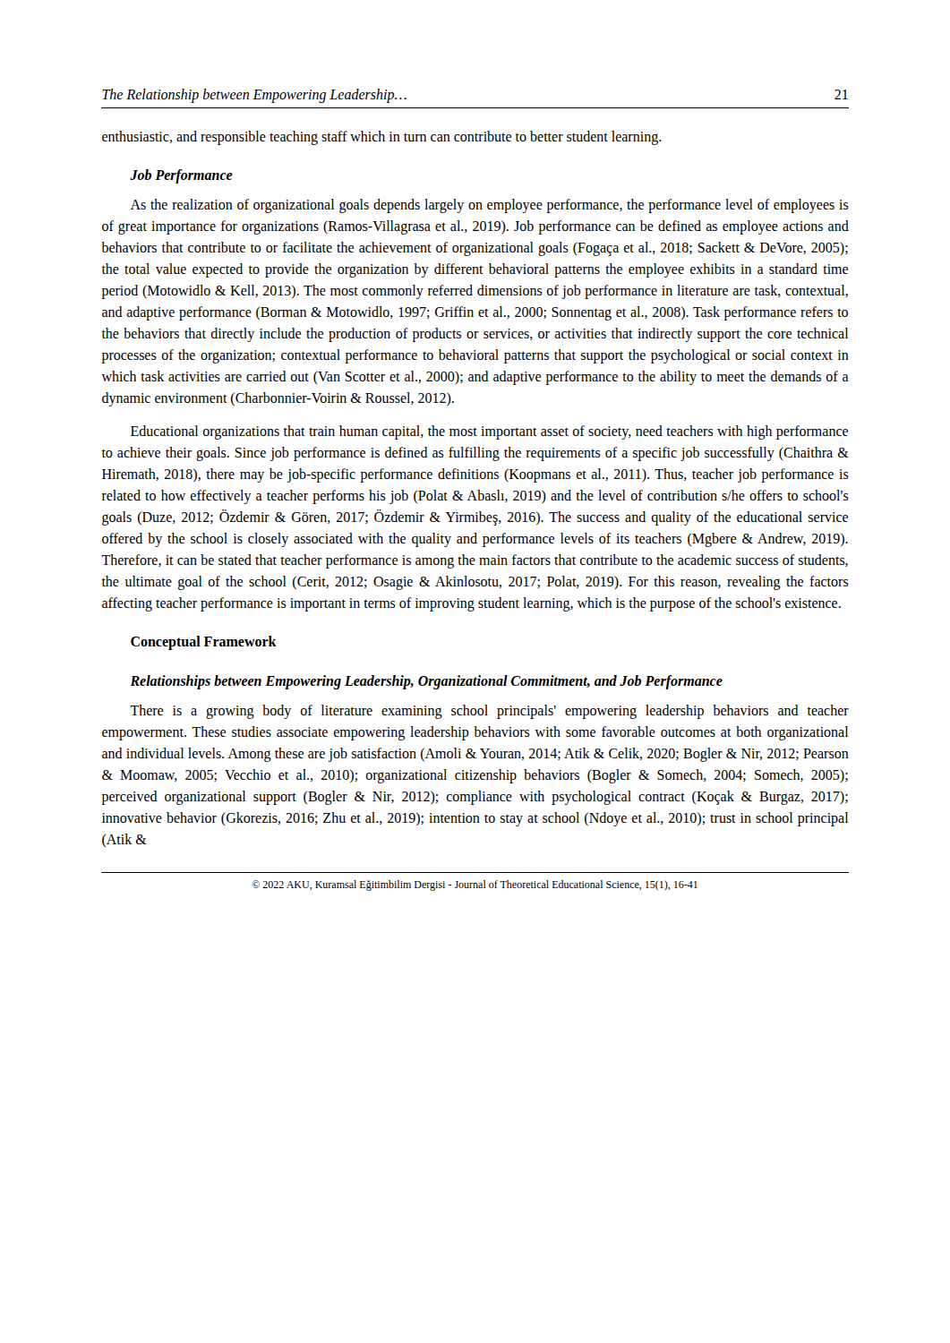The Relationship between Empowering Leadership… 21
enthusiastic, and responsible teaching staff which in turn can contribute to better student learning.
Job Performance
As the realization of organizational goals depends largely on employee performance, the performance level of employees is of great importance for organizations (Ramos-Villagrasa et al., 2019). Job performance can be defined as employee actions and behaviors that contribute to or facilitate the achievement of organizational goals (Fogaça et al., 2018; Sackett & DeVore, 2005); the total value expected to provide the organization by different behavioral patterns the employee exhibits in a standard time period (Motowidlo & Kell, 2013). The most commonly referred dimensions of job performance in literature are task, contextual, and adaptive performance (Borman & Motowidlo, 1997; Griffin et al., 2000; Sonnentag et al., 2008). Task performance refers to the behaviors that directly include the production of products or services, or activities that indirectly support the core technical processes of the organization; contextual performance to behavioral patterns that support the psychological or social context in which task activities are carried out (Van Scotter et al., 2000); and adaptive performance to the ability to meet the demands of a dynamic environment (Charbonnier-Voirin & Roussel, 2012).
Educational organizations that train human capital, the most important asset of society, need teachers with high performance to achieve their goals. Since job performance is defined as fulfilling the requirements of a specific job successfully (Chaithra & Hiremath, 2018), there may be job-specific performance definitions (Koopmans et al., 2011). Thus, teacher job performance is related to how effectively a teacher performs his job (Polat & Abaslı, 2019) and the level of contribution s/he offers to school's goals (Duze, 2012; Özdemir & Gören, 2017; Özdemir & Yirmibeş, 2016). The success and quality of the educational service offered by the school is closely associated with the quality and performance levels of its teachers (Mgbere & Andrew, 2019). Therefore, it can be stated that teacher performance is among the main factors that contribute to the academic success of students, the ultimate goal of the school (Cerit, 2012; Osagie & Akinlosotu, 2017; Polat, 2019). For this reason, revealing the factors affecting teacher performance is important in terms of improving student learning, which is the purpose of the school's existence.
Conceptual Framework
Relationships between Empowering Leadership, Organizational Commitment, and Job Performance
There is a growing body of literature examining school principals' empowering leadership behaviors and teacher empowerment. These studies associate empowering leadership behaviors with some favorable outcomes at both organizational and individual levels. Among these are job satisfaction (Amoli & Youran, 2014; Atik & Celik, 2020; Bogler & Nir, 2012; Pearson & Moomaw, 2005; Vecchio et al., 2010); organizational citizenship behaviors (Bogler & Somech, 2004; Somech, 2005); perceived organizational support (Bogler & Nir, 2012); compliance with psychological contract (Koçak & Burgaz, 2017); innovative behavior (Gkorezis, 2016; Zhu et al., 2019); intention to stay at school (Ndoye et al., 2010); trust in school principal (Atik &
© 2022 AKU, Kuramsal Eğitimbilim Dergisi - Journal of Theoretical Educational Science, 15(1), 16-41